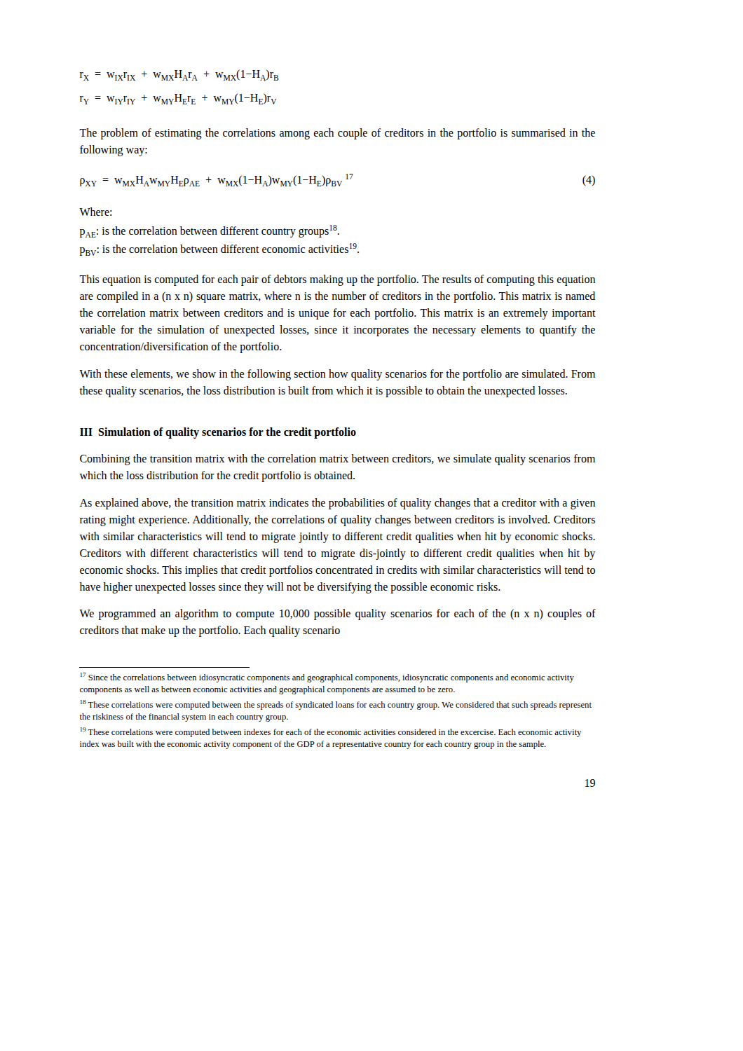rX = wIXrIX + wMXHArA + wMX(1−HA)rB
rY = wIYrIY + wMYHErE + wMY(1−HE)rV
The problem of estimating the correlations among each couple of creditors in the portfolio is summarised in the following way:
ρXY = wMXHAwMYHEρAE + wMX(1−HA)wMY(1−HE)ρBV 17
(4)
Where:
pAE: is the correlation between different country groups18.
pBV: is the correlation between different economic activities19.
This equation is computed for each pair of debtors making up the portfolio. The results of computing this equation are compiled in a (n x n) square matrix, where n is the number of creditors in the portfolio. This matrix is named the correlation matrix between creditors and is unique for each portfolio. This matrix is an extremely important variable for the simulation of unexpected losses, since it incorporates the necessary elements to quantify the concentration/diversification of the portfolio.
With these elements, we show in the following section how quality scenarios for the portfolio are simulated. From these quality scenarios, the loss distribution is built from which it is possible to obtain the unexpected losses.
III Simulation of quality scenarios for the credit portfolio
Combining the transition matrix with the correlation matrix between creditors, we simulate quality scenarios from which the loss distribution for the credit portfolio is obtained.
As explained above, the transition matrix indicates the probabilities of quality changes that a creditor with a given rating might experience. Additionally, the correlations of quality changes between creditors is involved. Creditors with similar characteristics will tend to migrate jointly to different credit qualities when hit by economic shocks. Creditors with different characteristics will tend to migrate dis-jointly to different credit qualities when hit by economic shocks. This implies that credit portfolios concentrated in credits with similar characteristics will tend to have higher unexpected losses since they will not be diversifying the possible economic risks.
We programmed an algorithm to compute 10,000 possible quality scenarios for each of the (n x n) couples of creditors that make up the portfolio. Each quality scenario
17 Since the correlations between idiosyncratic components and geographical components, idiosyncratic components and economic activity components as well as between economic activities and geographical components are assumed to be zero.
18 These correlations were computed between the spreads of syndicated loans for each country group. We considered that such spreads represent the riskiness of the financial system in each country group.
19 These correlations were computed between indexes for each of the economic activities considered in the excercise. Each economic activity index was built with the economic activity component of the GDP of a representative country for each country group in the sample.
19